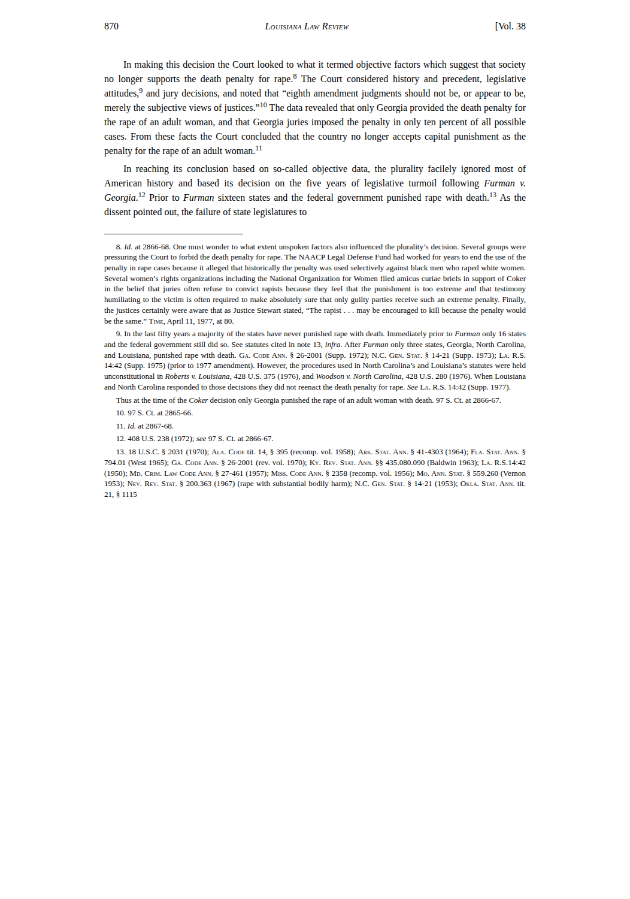870 Louisiana Law Review [Vol. 38
In making this decision the Court looked to what it termed objective factors which suggest that society no longer supports the death penalty for rape.8 The Court considered history and precedent, legislative attitudes,9 and jury decisions, and noted that “eighth amendment judgments should not be, or appear to be, merely the subjective views of justices.”10 The data revealed that only Georgia provided the death penalty for the rape of an adult woman, and that Georgia juries imposed the penalty in only ten percent of all possible cases. From these facts the Court concluded that the country no longer accepts capital punishment as the penalty for the rape of an adult woman.11
In reaching its conclusion based on so-called objective data, the plurality facilely ignored most of American history and based its decision on the five years of legislative turmoil following Furman v. Georgia.12 Prior to Furman sixteen states and the federal government punished rape with death.13 As the dissent pointed out, the failure of state legislatures to
8. Id. at 2866-68. One must wonder to what extent unspoken factors also influenced the plurality’s decision. Several groups were pressuring the Court to forbid the death penalty for rape. The NAACP Legal Defense Fund had worked for years to end the use of the penalty in rape cases because it alleged that historically the penalty was used selectively against black men who raped white women. Several women’s rights organizations including the National Organization for Women filed amicus curiae briefs in support of Coker in the belief that juries often refuse to convict rapists because they feel that the punishment is too extreme and that testimony humiliating to the victim is often required to make absolutely sure that only guilty parties receive such an extreme penalty. Finally, the justices certainly were aware that as Justice Stewart stated, “The rapist . . . may be encouraged to kill because the penalty would be the same.” Time, April 11, 1977, at 80.
9. In the last fifty years a majority of the states have never punished rape with death. Immediately prior to Furman only 16 states and the federal government still did so. See statutes cited in note 13, infra. After Furman only three states, Georgia, North Carolina, and Louisiana, punished rape with death. Ga. Code Ann. § 26-2001 (Supp. 1972); N.C. Gen. Stat. § 14-21 (Supp. 1973); La. R.S. 14:42 (Supp. 1975) (prior to 1977 amendment). However, the procedures used in North Carolina’s and Louisiana’s statutes were held unconstitutional in Roberts v. Louisiana, 428 U.S. 375 (1976), and Woodson v. North Carolina, 428 U.S. 280 (1976). When Louisiana and North Carolina responded to those decisions they did not reenact the death penalty for rape. See La. R.S. 14:42 (Supp. 1977).
Thus at the time of the Coker decision only Georgia punished the rape of an adult woman with death. 97 S. Ct. at 2866-67.
10. 97 S. Ct. at 2865-66.
11. Id. at 2867-68.
12. 408 U.S. 238 (1972); see 97 S. Ct. at 2866-67.
13. 18 U.S.C. § 2031 (1970); Ala. Code tit. 14, § 395 (recomp. vol. 1958); Ark. Stat. Ann. § 41-4303 (1964); Fla. Stat. Ann. § 794.01 (West 1965); Ga. Code Ann. § 26-2001 (rev. vol. 1970); Ky. Rev. Stat. Ann. §§ 435.080.090 (Baldwin 1963); La. R.S. 14:42 (1950); Md. Crim. Law Code Ann. § 27-461 (1957); Miss. Code Ann. § 2358 (recomp. vol. 1956); Mo. Ann. Stat. § 559.260 (Vernon 1953); Nev. Rev. Stat. § 200.363 (1967) (rape with substantial bodily harm); N.C. Gen. Stat. § 14-21 (1953); Okla. Stat. Ann. tit. 21, § 1115